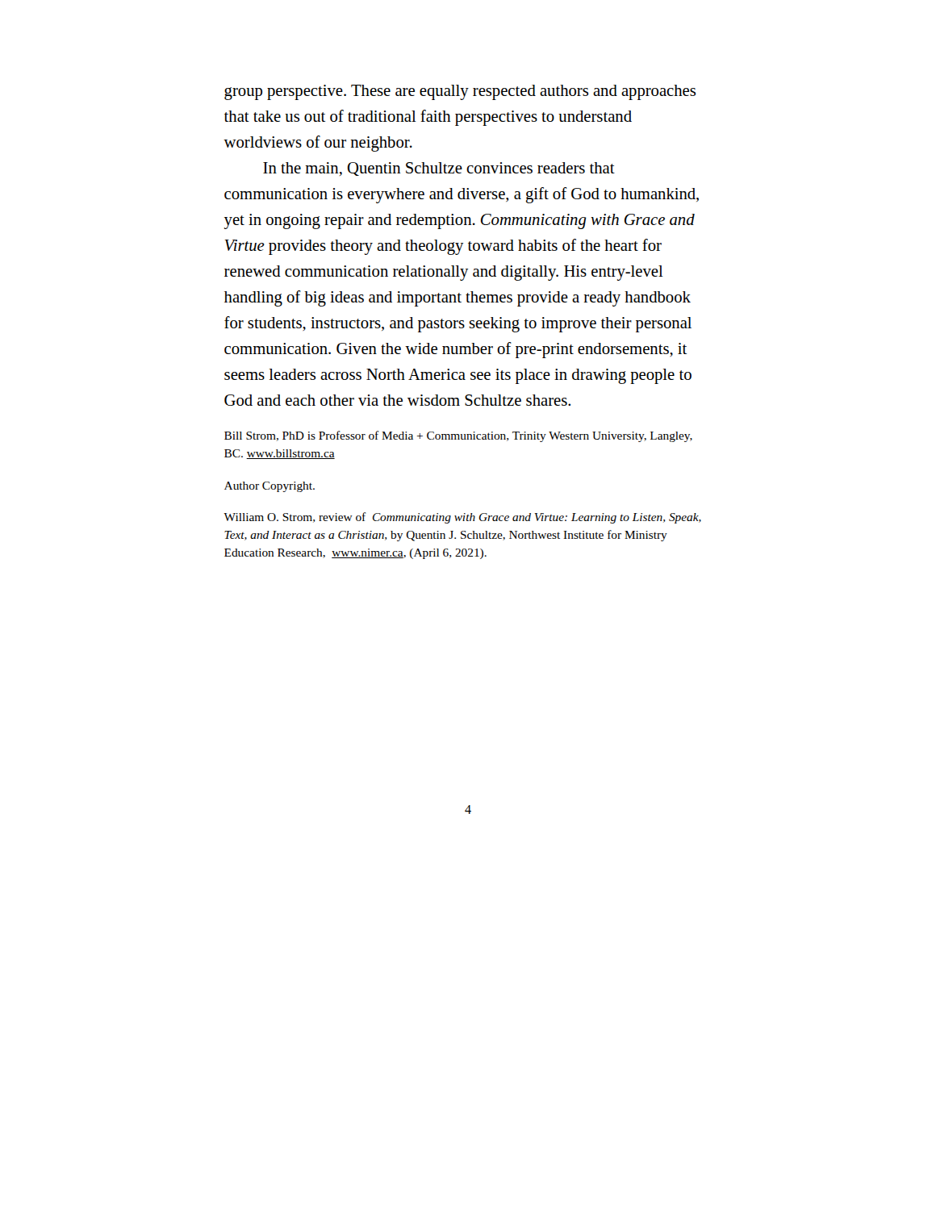group perspective. These are equally respected authors and approaches that take us out of traditional faith perspectives to understand worldviews of our neighbor.
In the main, Quentin Schultze convinces readers that communication is everywhere and diverse, a gift of God to humankind, yet in ongoing repair and redemption. Communicating with Grace and Virtue provides theory and theology toward habits of the heart for renewed communication relationally and digitally. His entry-level handling of big ideas and important themes provide a ready handbook for students, instructors, and pastors seeking to improve their personal communication. Given the wide number of pre-print endorsements, it seems leaders across North America see its place in drawing people to God and each other via the wisdom Schultze shares.
Bill Strom, PhD is Professor of Media + Communication, Trinity Western University, Langley, BC. www.billstrom.ca
Author Copyright.
William O. Strom, review of Communicating with Grace and Virtue: Learning to Listen, Speak, Text, and Interact as a Christian, by Quentin J. Schultze, Northwest Institute for Ministry Education Research, www.nimer.ca, (April 6, 2021).
4